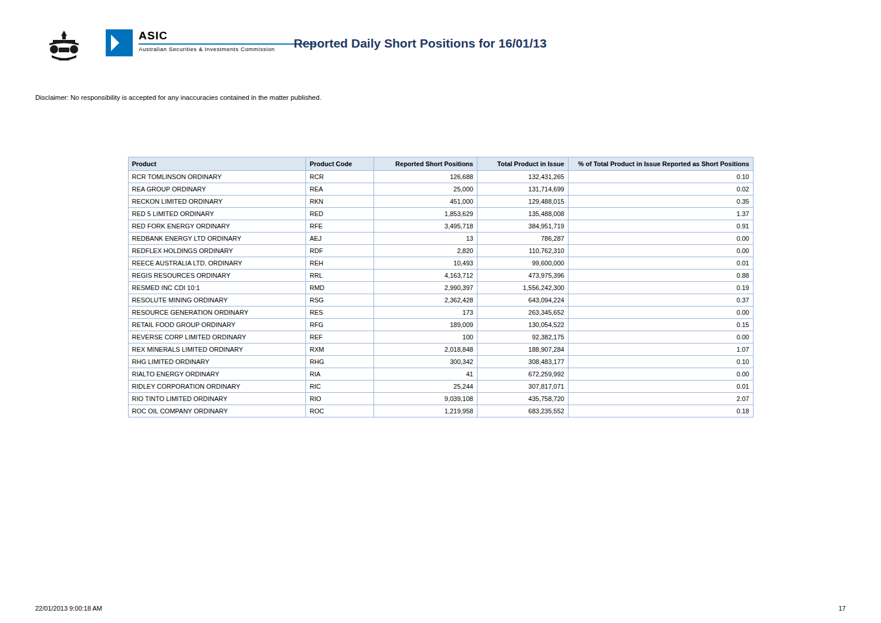ASIC
Australian Securities & Investments Commission
Reported Daily Short Positions for 16/01/13
Disclaimer: No responsibility is accepted for any inaccuracies contained in the matter published.
| Product | Product Code | Reported Short Positions | Total Product in Issue | % of Total Product in Issue Reported as Short Positions |
| --- | --- | --- | --- | --- |
| RCR TOMLINSON ORDINARY | RCR | 126,688 | 132,431,265 | 0.10 |
| REA GROUP ORDINARY | REA | 25,000 | 131,714,699 | 0.02 |
| RECKON LIMITED ORDINARY | RKN | 451,000 | 129,488,015 | 0.35 |
| RED 5 LIMITED ORDINARY | RED | 1,853,629 | 135,488,008 | 1.37 |
| RED FORK ENERGY ORDINARY | RFE | 3,495,718 | 384,951,719 | 0.91 |
| REDBANK ENERGY LTD ORDINARY | AEJ | 13 | 786,287 | 0.00 |
| REDFLEX HOLDINGS ORDINARY | RDF | 2,820 | 110,762,310 | 0.00 |
| REECE AUSTRALIA LTD. ORDINARY | REH | 10,493 | 99,600,000 | 0.01 |
| REGIS RESOURCES ORDINARY | RRL | 4,163,712 | 473,975,396 | 0.88 |
| RESMED INC CDI 10:1 | RMD | 2,990,397 | 1,556,242,300 | 0.19 |
| RESOLUTE MINING ORDINARY | RSG | 2,362,428 | 643,094,224 | 0.37 |
| RESOURCE GENERATION ORDINARY | RES | 173 | 263,345,652 | 0.00 |
| RETAIL FOOD GROUP ORDINARY | RFG | 189,009 | 130,054,522 | 0.15 |
| REVERSE CORP LIMITED ORDINARY | REF | 100 | 92,382,175 | 0.00 |
| REX MINERALS LIMITED ORDINARY | RXM | 2,018,848 | 188,907,284 | 1.07 |
| RHG LIMITED ORDINARY | RHG | 300,342 | 308,483,177 | 0.10 |
| RIALTO ENERGY ORDINARY | RIA | 41 | 672,259,992 | 0.00 |
| RIDLEY CORPORATION ORDINARY | RIC | 25,244 | 307,817,071 | 0.01 |
| RIO TINTO LIMITED ORDINARY | RIO | 9,039,108 | 435,758,720 | 2.07 |
| ROC OIL COMPANY ORDINARY | ROC | 1,219,958 | 683,235,552 | 0.18 |
22/01/2013 9:00:18 AM 17